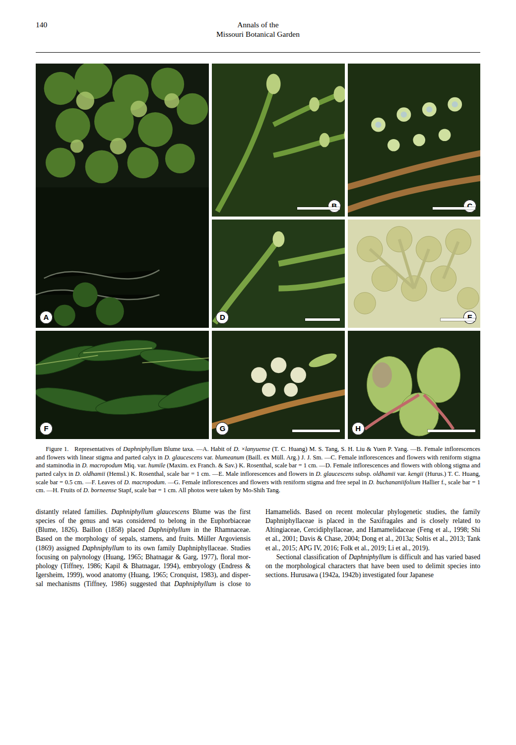140
Annals of the Missouri Botanical Garden
A
B
C
D
E
F
G
H
Figure 1. Representatives of Daphniphyllum Blume taxa. —A. Habit of D. ×lanyuense (T. C. Huang) M. S. Tang, S. H. Liu & Yuen P. Yang. —B. Female inflorescences and flowers with linear stigma and parted calyx in D. glaucescens var. blumeanum (Baill. ex Müll. Arg.) J. J. Sm. —C. Female inflorescences and flowers with reniform stigma and staminodia in D. macropodum Miq. var. humile (Maxim. ex Franch. & Sav.) K. Rosenthal, scale bar = 1 cm. —D. Female inflorescences and flowers with oblong stigma and parted calyx in D. oldhamii (Hemsl.) K. Rosenthal, scale bar = 1 cm. —E. Male inflorescences and flowers in D. glaucescens subsp. oldhamii var. kengii (Hurus.) T. C. Huang, scale bar = 0.5 cm. —F. Leaves of D. macropodum. —G. Female inflorescences and flowers with reniform stigma and free sepal in D. buchananiifolium Hallier f., scale bar = 1 cm. —H. Fruits of D. borneense Stapf, scale bar = 1 cm. All photos were taken by Mo-Shih Tang.
distantly related families. Daphniphyllum glaucescens Blume was the first species of the genus and was considered to belong in the Euphorbiaceae (Blume, 1826). Baillon (1858) placed Daphniphyllum in the Rhamnaceae. Based on the morphology of sepals, stamens, and fruits. Müller Argoviensis (1869) assigned Daphniphyllum to its own family Daphniphyllaceae. Studies focusing on palynology (Huang, 1965; Bhatnagar & Garg, 1977), floral morphology (Tiffney, 1986; Kapil & Bhatnagar, 1994), embryology (Endress & Igersheim, 1999), wood anatomy (Huang, 1965; Cronquist, 1983), and dispersal mechanisms (Tiffney, 1986) suggested that Daphniphyllum is close to Hamamelids. Based on recent molecular phylogenetic studies, the family Daphniphyllaceae is placed in the Saxifragales and is closely related to Altingiaceae, Cercidiphyllaceae, and Hamamelidaceae (Feng et al., 1998; Shi et al., 2001; Davis & Chase, 2004; Dong et al., 2013a; Soltis et al., 2013; Tank et al., 2015; APG IV, 2016; Folk et al., 2019; Li et al., 2019).
Sectional classification of Daphniphyllum is difficult and has varied based on the morphological characters that have been used to delimit species into sections. Hurusawa (1942a, 1942b) investigated four Japanese